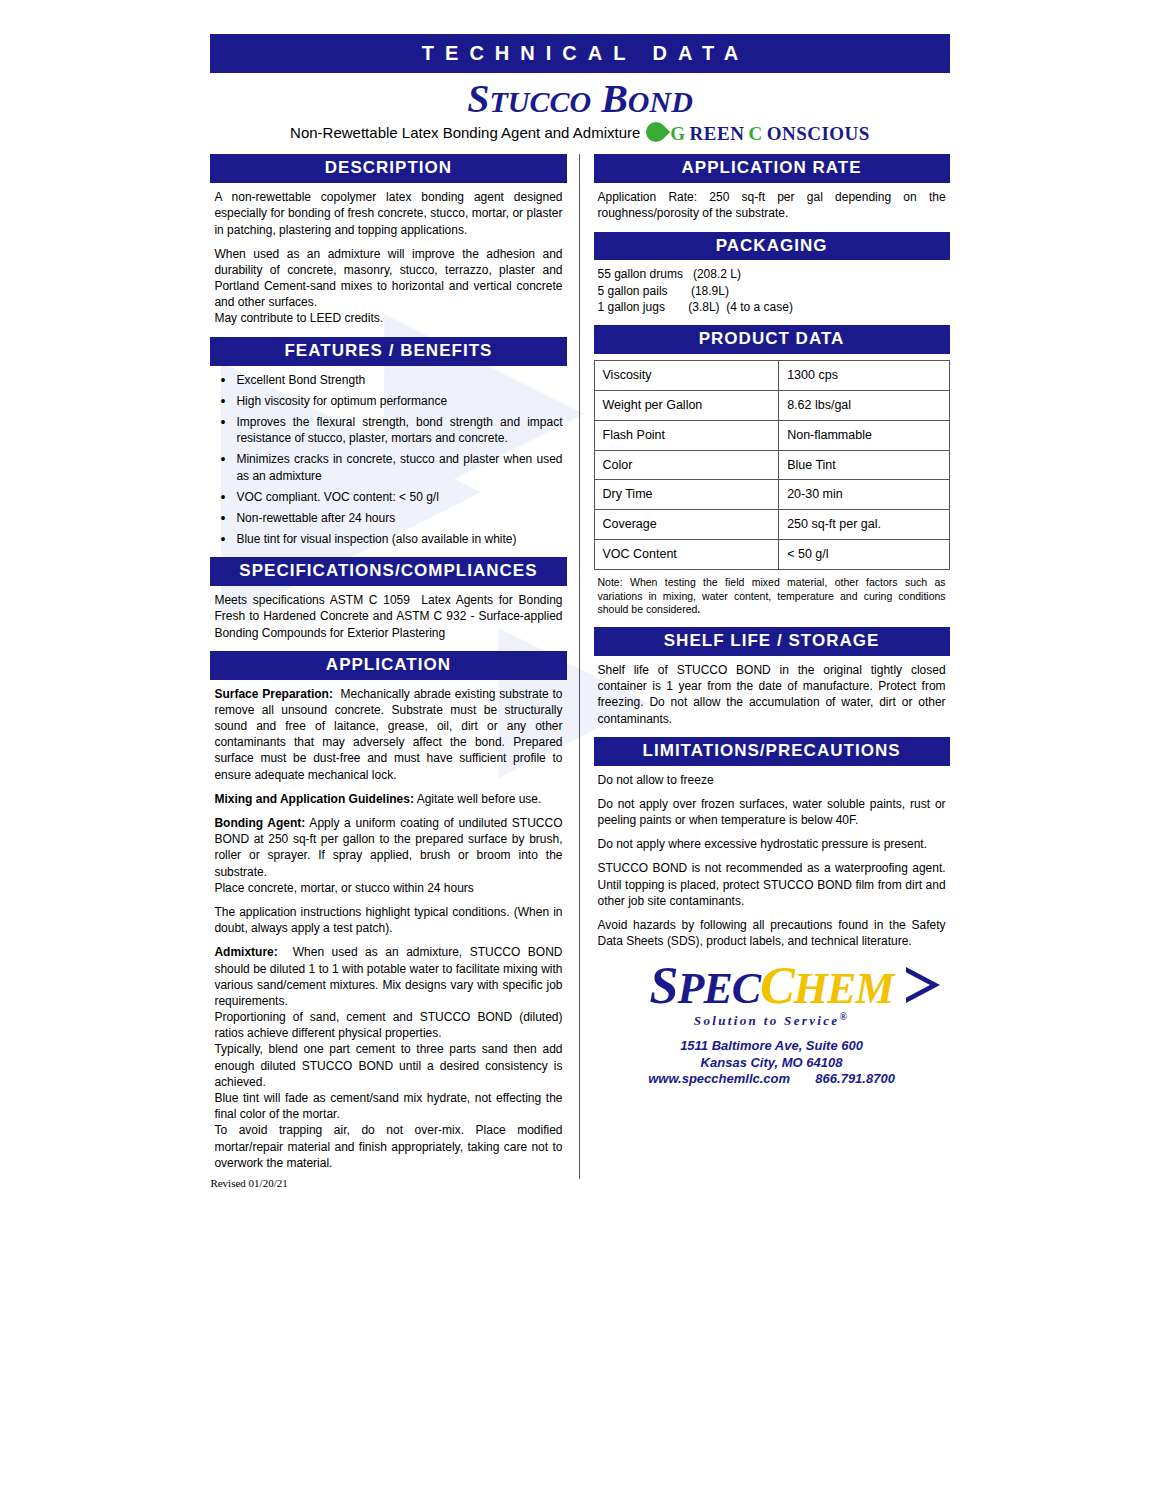TECHNICAL DATA
STUCCO BOND
Non-Rewettable Latex Bonding Agent and Admixture GREENCONSCIOUS
DESCRIPTION
A non-rewettable copolymer latex bonding agent designed especially for bonding of fresh concrete, stucco, mortar, or plaster in patching, plastering and topping applications.
When used as an admixture will improve the adhesion and durability of concrete, masonry, stucco, terrazzo, plaster and Portland Cement-sand mixes to horizontal and vertical concrete and other surfaces.
May contribute to LEED credits.
FEATURES / BENEFITS
Excellent Bond Strength
High viscosity for optimum performance
Improves the flexural strength, bond strength and impact resistance of stucco, plaster, mortars and concrete.
Minimizes cracks in concrete, stucco and plaster when used as an admixture
VOC compliant. VOC content: < 50 g/l
Non-rewettable after 24 hours
Blue tint for visual inspection (also available in white)
SPECIFICATIONS/COMPLIANCES
Meets specifications ASTM C 1059 Latex Agents for Bonding Fresh to Hardened Concrete and ASTM C 932 - Surface-applied Bonding Compounds for Exterior Plastering
APPLICATION
Surface Preparation: Mechanically abrade existing substrate to remove all unsound concrete. Substrate must be structurally sound and free of laitance, grease, oil, dirt or any other contaminants that may adversely affect the bond. Prepared surface must be dust-free and must have sufficient profile to ensure adequate mechanical lock.
Mixing and Application Guidelines: Agitate well before use.
Bonding Agent: Apply a uniform coating of undiluted STUCCO BOND at 250 sq-ft per gallon to the prepared surface by brush, roller or sprayer. If spray applied, brush or broom into the substrate.
Place concrete, mortar, or stucco within 24 hours
The application instructions highlight typical conditions. (When in doubt, always apply a test patch).
Admixture: When used as an admixture, STUCCO BOND should be diluted 1 to 1 with potable water to facilitate mixing with various sand/cement mixtures. Mix designs vary with specific job requirements.
Proportioning of sand, cement and STUCCO BOND (diluted) ratios achieve different physical properties.
Typically, blend one part cement to three parts sand then add enough diluted STUCCO BOND until a desired consistency is achieved.
Blue tint will fade as cement/sand mix hydrate, not effecting the final color of the mortar.
To avoid trapping air, do not over-mix. Place modified mortar/repair material and finish appropriately, taking care not to overwork the material.
APPLICATION RATE
Application Rate: 250 sq-ft per gal depending on the roughness/porosity of the substrate.
PACKAGING
55 gallon drums (208.2 L)
5 gallon pails (18.9L)
1 gallon jugs (3.8L) (4 to a case)
PRODUCT DATA
| Viscosity | 1300 cps |
| Weight per Gallon | 8.62 lbs/gal |
| Flash Point | Non-flammable |
| Color | Blue Tint |
| Dry Time | 20-30 min |
| Coverage | 250 sq-ft per gal. |
| VOC Content | < 50 g/l |
Note: When testing the field mixed material, other factors such as variations in mixing, water content, temperature and curing conditions should be considered.
SHELF LIFE / STORAGE
Shelf life of STUCCO BOND in the original tightly closed container is 1 year from the date of manufacture. Protect from freezing. Do not allow the accumulation of water, dirt or other contaminants.
LIMITATIONS/PRECAUTIONS
Do not allow to freeze
Do not apply over frozen surfaces, water soluble paints, rust or peeling paints or when temperature is below 40F.
Do not apply where excessive hydrostatic pressure is present.
STUCCO BOND is not recommended as a waterproofing agent. Until topping is placed, protect STUCCO BOND film from dirt and other job site contaminants.
Avoid hazards by following all precautions found in the Safety Data Sheets (SDS), product labels, and technical literature.
SPECCHEM
Solution to Service®
1511 Baltimore Ave, Suite 600
Kansas City, MO 64108
www.specchemllc.com 866.791.8700
Revised 01/20/21